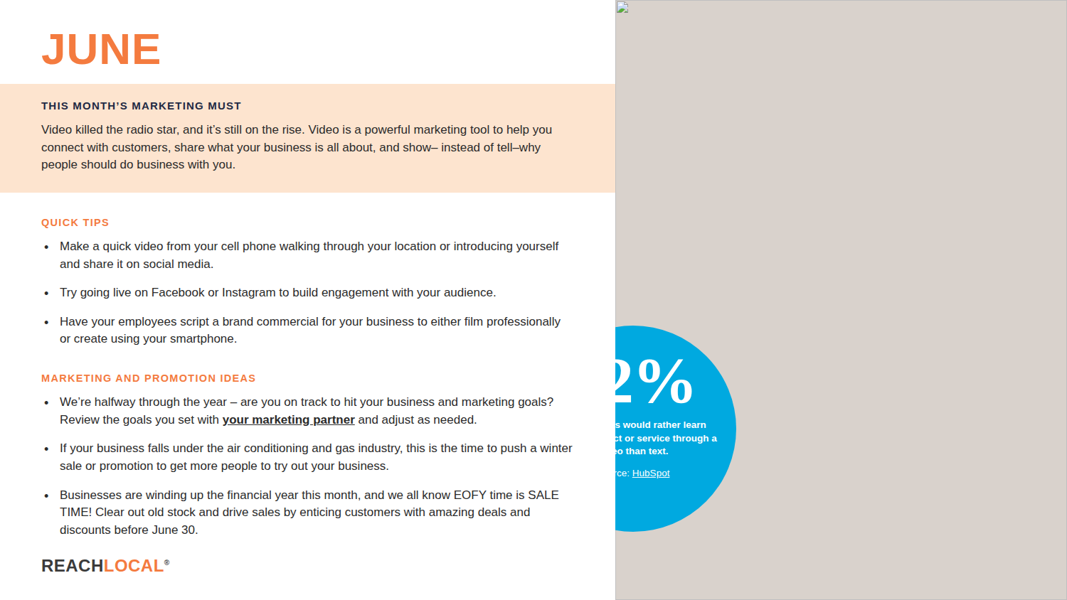JUNE
This Month’s Marketing Must
Video killed the radio star, and it’s still on the rise. Video is a powerful marketing tool to help you connect with customers, share what your business is all about, and show– instead of tell–why people should do business with you.
Quick Tips
Make a quick video from your cell phone walking through your location or introducing yourself and share it on social media.
Try going live on Facebook or Instagram to build engagement with your audience.
Have your employees script a brand commercial for your business to either film professionally or create using your smartphone.
Marketing and Promotion Ideas
We’re halfway through the year – are you on track to hit your business and marketing goals? Review the goals you set with your marketing partner and adjust as needed.
If your business falls under the air conditioning and gas industry, this is the time to push a winter sale or promotion to get more people to try out your business.
Businesses are winding up the financial year this month, and we all know EOFY time is SALE TIME! Clear out old stock and drive sales by enticing customers with amazing deals and discounts before June 30.
REACHLOCAL®
72%
of customers would rather learn about a product or service through a video than text.
Source: HubSpot